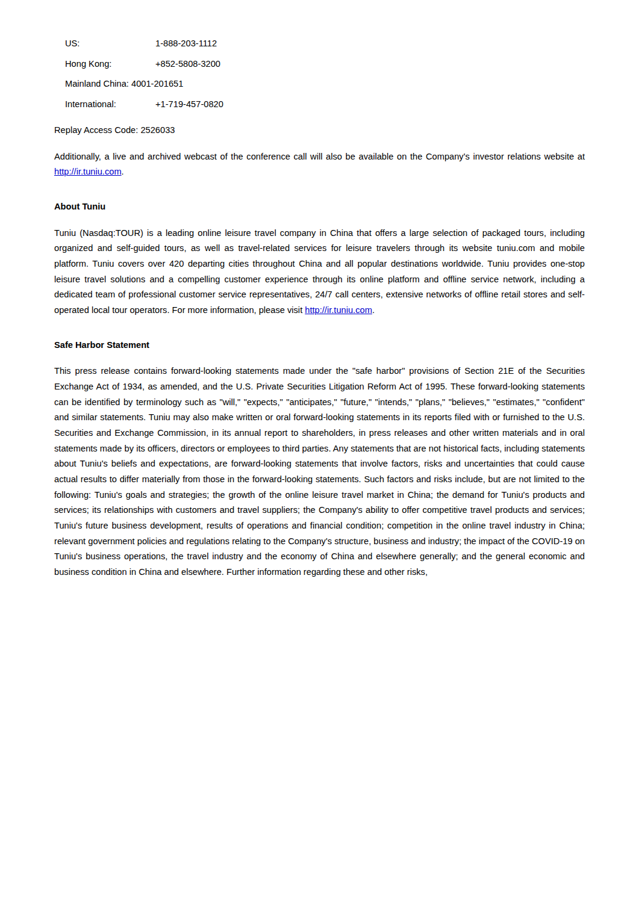US: 1-888-203-1112
Hong Kong: +852-5808-3200
Mainland China: 4001-201651
International: +1-719-457-0820
Replay Access Code: 2526033
Additionally, a live and archived webcast of the conference call will also be available on the Company's investor relations website at http://ir.tuniu.com.
About Tuniu
Tuniu (Nasdaq:TOUR) is a leading online leisure travel company in China that offers a large selection of packaged tours, including organized and self-guided tours, as well as travel-related services for leisure travelers through its website tuniu.com and mobile platform. Tuniu covers over 420 departing cities throughout China and all popular destinations worldwide. Tuniu provides one-stop leisure travel solutions and a compelling customer experience through its online platform and offline service network, including a dedicated team of professional customer service representatives, 24/7 call centers, extensive networks of offline retail stores and self-operated local tour operators. For more information, please visit http://ir.tuniu.com.
Safe Harbor Statement
This press release contains forward-looking statements made under the "safe harbor" provisions of Section 21E of the Securities Exchange Act of 1934, as amended, and the U.S. Private Securities Litigation Reform Act of 1995. These forward-looking statements can be identified by terminology such as "will," "expects," "anticipates," "future," "intends," "plans," "believes," "estimates," "confident" and similar statements. Tuniu may also make written or oral forward-looking statements in its reports filed with or furnished to the U.S. Securities and Exchange Commission, in its annual report to shareholders, in press releases and other written materials and in oral statements made by its officers, directors or employees to third parties. Any statements that are not historical facts, including statements about Tuniu's beliefs and expectations, are forward-looking statements that involve factors, risks and uncertainties that could cause actual results to differ materially from those in the forward-looking statements. Such factors and risks include, but are not limited to the following: Tuniu's goals and strategies; the growth of the online leisure travel market in China; the demand for Tuniu's products and services; its relationships with customers and travel suppliers; the Company's ability to offer competitive travel products and services; Tuniu's future business development, results of operations and financial condition; competition in the online travel industry in China; relevant government policies and regulations relating to the Company's structure, business and industry; the impact of the COVID-19 on Tuniu's business operations, the travel industry and the economy of China and elsewhere generally; and the general economic and business condition in China and elsewhere. Further information regarding these and other risks,